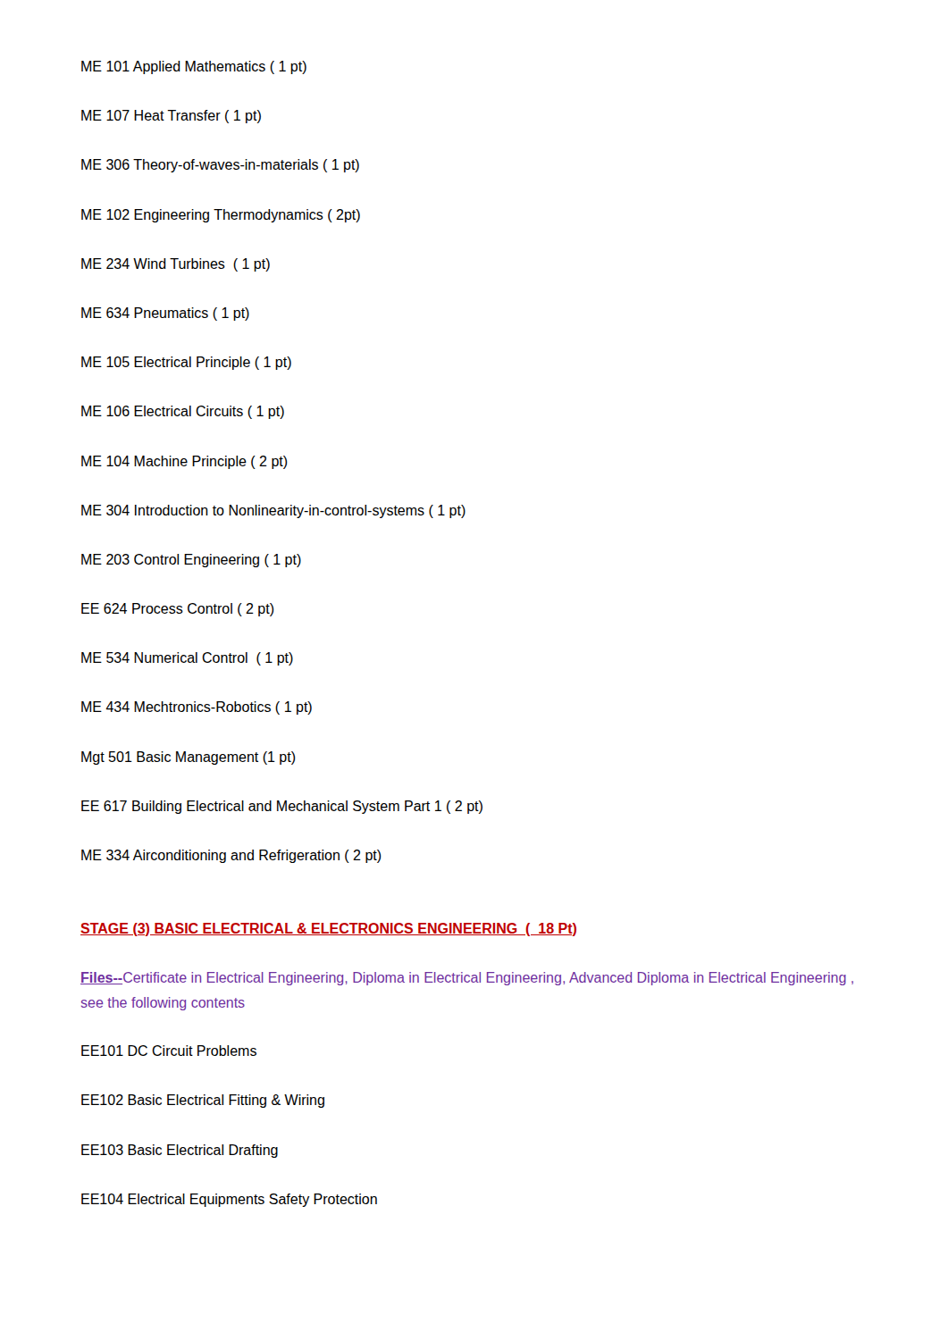ME 101 Applied Mathematics ( 1 pt)
ME 107 Heat Transfer ( 1 pt)
ME 306 Theory-of-waves-in-materials ( 1 pt)
ME 102 Engineering Thermodynamics ( 2pt)
ME 234 Wind Turbines ( 1 pt)
ME 634 Pneumatics ( 1 pt)
ME 105 Electrical Principle ( 1 pt)
ME 106 Electrical Circuits ( 1 pt)
ME 104 Machine Principle ( 2 pt)
ME 304 Introduction to Nonlinearity-in-control-systems ( 1 pt)
ME 203 Control Engineering ( 1 pt)
EE 624 Process Control ( 2 pt)
ME 534 Numerical Control ( 1 pt)
ME 434 Mechtronics-Robotics ( 1 pt)
Mgt 501 Basic Management (1 pt)
EE 617 Building Electrical and Mechanical System Part 1 ( 2 pt)
ME 334 Airconditioning and Refrigeration ( 2 pt)
STAGE (3) BASIC ELECTRICAL & ELECTRONICS ENGINEERING ( 18 Pt)
Files--Certificate in Electrical Engineering, Diploma in Electrical Engineering, Advanced Diploma in Electrical Engineering , see the following contents
EE101 DC Circuit Problems
EE102 Basic Electrical Fitting & Wiring
EE103 Basic Electrical Drafting
EE104 Electrical Equipments Safety Protection